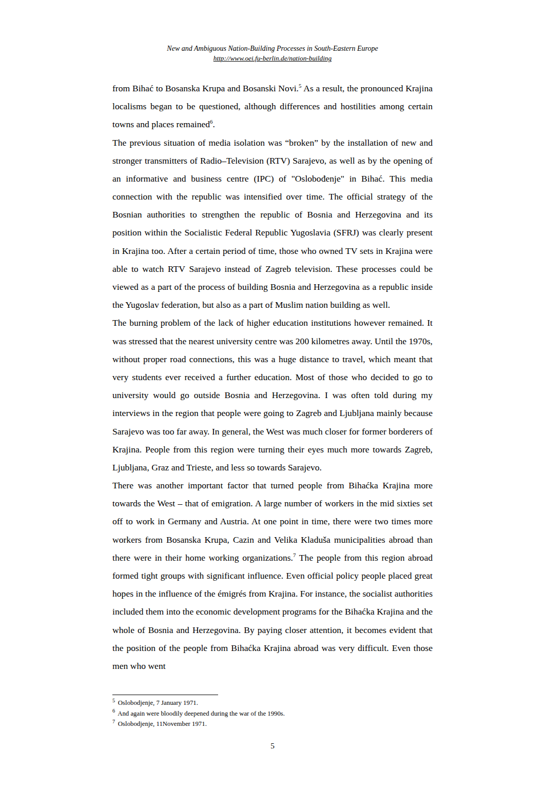New and Ambiguous Nation-Building Processes in South-Eastern Europe
http://www.oei.fu-berlin.de/nation-building
from Bihać to Bosanska Krupa and Bosanski Novi.5 As a result, the pronounced Krajina localisms began to be questioned, although differences and hostilities among certain towns and places remained6.
The previous situation of media isolation was “broken” by the installation of new and stronger transmitters of Radio–Television (RTV) Sarajevo, as well as by the opening of an informative and business centre (IPC) of "Oslobođenje" in Bihać. This media connection with the republic was intensified over time. The official strategy of the Bosnian authorities to strengthen the republic of Bosnia and Herzegovina and its position within the Socialistic Federal Republic Yugoslavia (SFRJ) was clearly present in Krajina too. After a certain period of time, those who owned TV sets in Krajina were able to watch RTV Sarajevo instead of Zagreb television. These processes could be viewed as a part of the process of building Bosnia and Herzegovina as a republic inside the Yugoslav federation, but also as a part of Muslim nation building as well.
The burning problem of the lack of higher education institutions however remained. It was stressed that the nearest university centre was 200 kilometres away. Until the 1970s, without proper road connections, this was a huge distance to travel, which meant that very students ever received a further education. Most of those who decided to go to university would go outside Bosnia and Herzegovina. I was often told during my interviews in the region that people were going to Zagreb and Ljubljana mainly because Sarajevo was too far away. In general, the West was much closer for former borderers of Krajina. People from this region were turning their eyes much more towards Zagreb, Ljubljana, Graz and Trieste, and less so towards Sarajevo.
There was another important factor that turned people from Bihaćka Krajina more towards the West – that of emigration. A large number of workers in the mid sixties set off to work in Germany and Austria. At one point in time, there were two times more workers from Bosanska Krupa, Cazin and Velika Kladuša municipalities abroad than there were in their home working organizations.7 The people from this region abroad formed tight groups with significant influence. Even official policy people placed great hopes in the influence of the émigrés from Krajina. For instance, the socialist authorities included them into the economic development programs for the Bihaćka Krajina and the whole of Bosnia and Herzegovina. By paying closer attention, it becomes evident that the position of the people from Bihaćka Krajina abroad was very difficult. Even those men who went
5 Oslobodjenje, 7 January 1971.
6 And again were bloodily deepened during the war of the 1990s.
7 Oslobodjenje, 11November 1971.
5